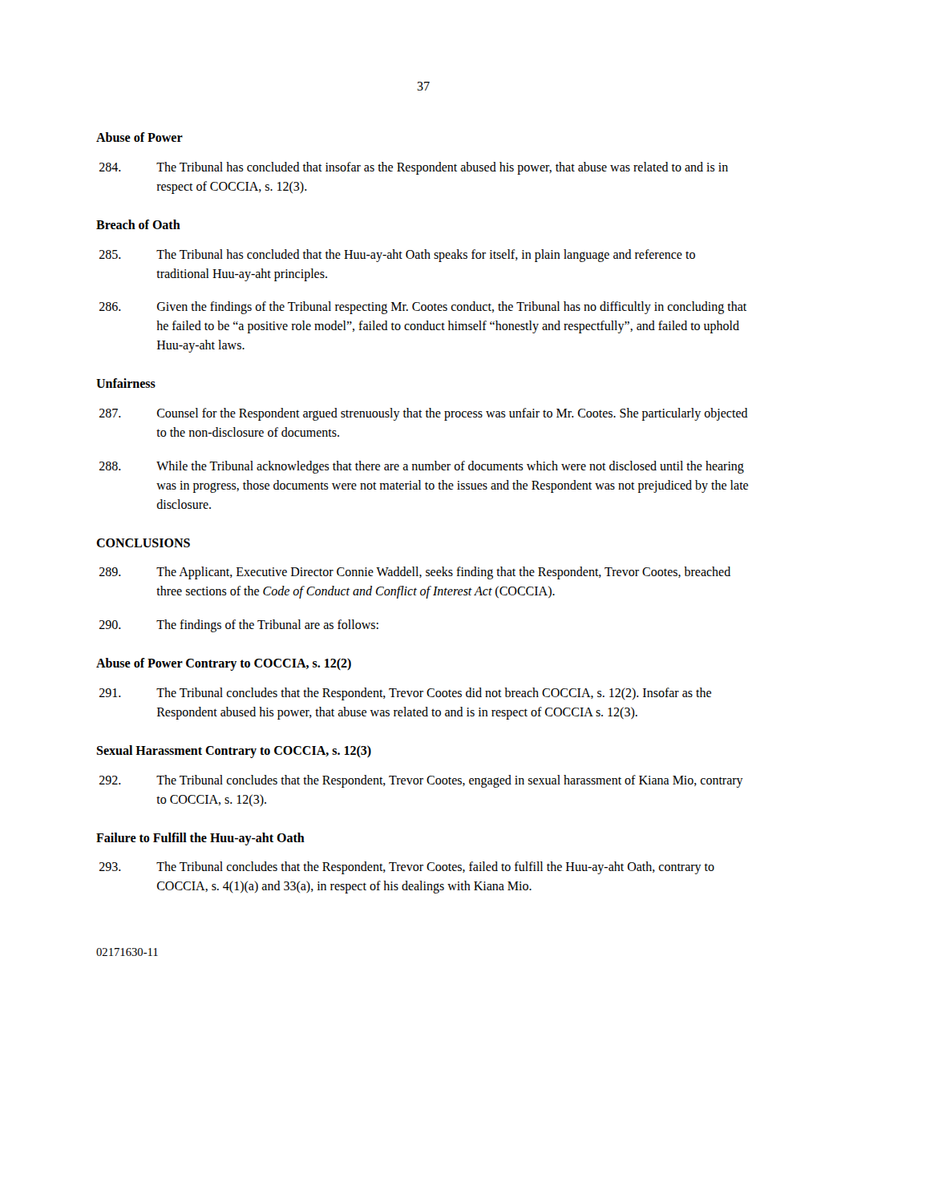37
Abuse of Power
284.
The Tribunal has concluded that insofar as the Respondent abused his power, that abuse was related to and is in respect of COCCIA, s. 12(3).
Breach of Oath
285.
The Tribunal has concluded that the Huu-ay-aht Oath speaks for itself, in plain language and reference to traditional Huu-ay-aht principles.
286.
Given the findings of the Tribunal respecting Mr. Cootes conduct, the Tribunal has no difficultly in concluding that he failed to be “a positive role model”, failed to conduct himself “honestly and respectfully”, and failed to uphold Huu-ay-aht laws.
Unfairness
287.
Counsel for the Respondent argued strenuously that the process was unfair to Mr. Cootes. She particularly objected to the non-disclosure of documents.
288.
While the Tribunal acknowledges that there are a number of documents which were not disclosed until the hearing was in progress, those documents were not material to the issues and the Respondent was not prejudiced by the late disclosure.
CONCLUSIONS
289.
The Applicant, Executive Director Connie Waddell, seeks finding that the Respondent, Trevor Cootes, breached three sections of the Code of Conduct and Conflict of Interest Act (COCCIA).
290.
The findings of the Tribunal are as follows:
Abuse of Power Contrary to COCCIA, s. 12(2)
291.
The Tribunal concludes that the Respondent, Trevor Cootes did not breach COCCIA, s. 12(2). Insofar as the Respondent abused his power, that abuse was related to and is in respect of COCCIA s. 12(3).
Sexual Harassment Contrary to COCCIA, s. 12(3)
292.
The Tribunal concludes that the Respondent, Trevor Cootes, engaged in sexual harassment of Kiana Mio, contrary to COCCIA, s. 12(3).
Failure to Fulfill the Huu-ay-aht Oath
293.
The Tribunal concludes that the Respondent, Trevor Cootes, failed to fulfill the Huu-ay-aht Oath, contrary to COCCIA, s. 4(1)(a) and 33(a), in respect of his dealings with Kiana Mio.
02171630-11